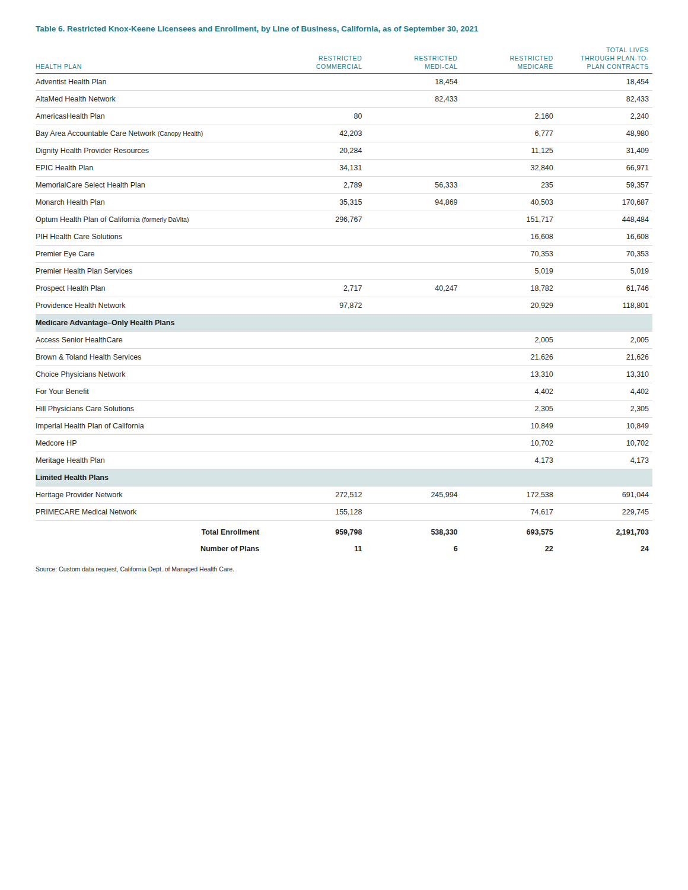Table 6. Restricted Knox-Keene Licensees and Enrollment, by Line of Business, California, as of September 30, 2021
| HEALTH PLAN | RESTRICTED COMMERCIAL | RESTRICTED MEDI-CAL | RESTRICTED MEDICARE | TOTAL LIVES THROUGH PLAN-TO- PLAN CONTRACTS |
| --- | --- | --- | --- | --- |
| Adventist Health Plan | | 18,454 | | 18,454 |
| AltaMed Health Network | | 82,433 | | 82,433 |
| AmericasHealth Plan | 80 | | 2,160 | 2,240 |
| Bay Area Accountable Care Network (Canopy Health) | 42,203 | | 6,777 | 48,980 |
| Dignity Health Provider Resources | 20,284 | | 11,125 | 31,409 |
| EPIC Health Plan | 34,131 | | 32,840 | 66,971 |
| MemorialCare Select Health Plan | 2,789 | 56,333 | 235 | 59,357 |
| Monarch Health Plan | 35,315 | 94,869 | 40,503 | 170,687 |
| Optum Health Plan of California (formerly DaVita) | 296,767 | | 151,717 | 448,484 |
| PIH Health Care Solutions | | | 16,608 | 16,608 |
| Premier Eye Care | | | 70,353 | 70,353 |
| Premier Health Plan Services | | | 5,019 | 5,019 |
| Prospect Health Plan | 2,717 | 40,247 | 18,782 | 61,746 |
| Providence Health Network | 97,872 | | 20,929 | 118,801 |
| Medicare Advantage–Only Health Plans |
| Access Senior HealthCare | | | 2,005 | 2,005 |
| Brown & Toland Health Services | | | 21,626 | 21,626 |
| Choice Physicians Network | | | 13,310 | 13,310 |
| For Your Benefit | | | 4,402 | 4,402 |
| Hill Physicians Care Solutions | | | 2,305 | 2,305 |
| Imperial Health Plan of California | | | 10,849 | 10,849 |
| Medcore HP | | | 10,702 | 10,702 |
| Meritage Health Plan | | | 4,173 | 4,173 |
| Limited Health Plans |
| Heritage Provider Network | 272,512 | 245,994 | 172,538 | 691,044 |
| PRIMECARE Medical Network | 155,128 | | 74,617 | 229,745 |
| Total Enrollment | 959,798 | 538,330 | 693,575 | 2,191,703 |
| Number of Plans | 11 | 6 | 22 | 24 |
Source: Custom data request, California Dept. of Managed Health Care.